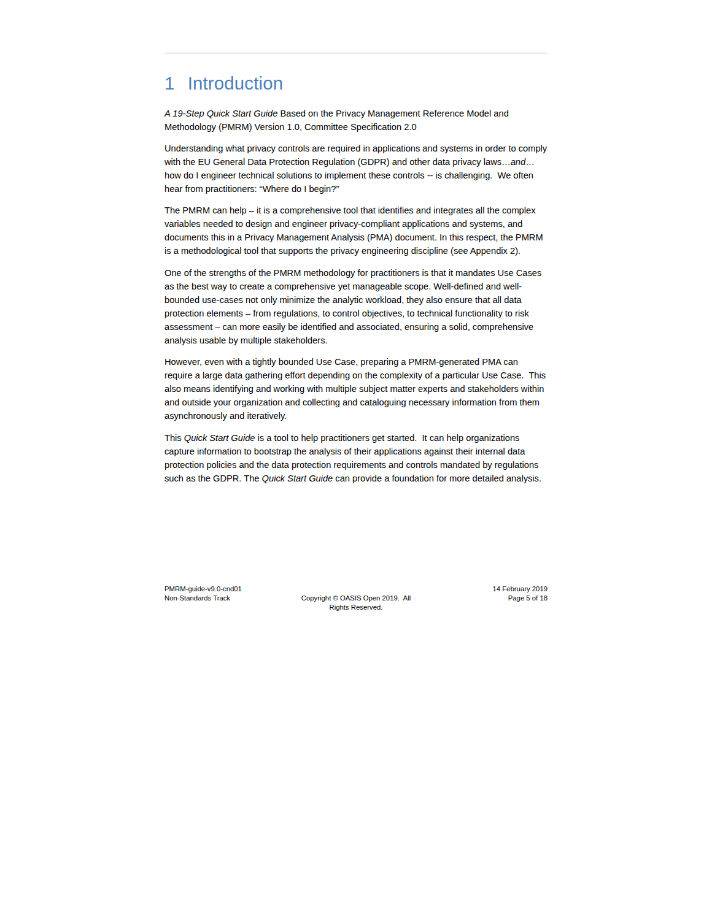1 Introduction
A 19-Step Quick Start Guide Based on the Privacy Management Reference Model and Methodology (PMRM) Version 1.0, Committee Specification 2.0
Understanding what privacy controls are required in applications and systems in order to comply with the EU General Data Protection Regulation (GDPR) and other data privacy laws…and…how do I engineer technical solutions to implement these controls -- is challenging. We often hear from practitioners: “Where do I begin?”
The PMRM can help – it is a comprehensive tool that identifies and integrates all the complex variables needed to design and engineer privacy-compliant applications and systems, and documents this in a Privacy Management Analysis (PMA) document. In this respect, the PMRM is a methodological tool that supports the privacy engineering discipline (see Appendix 2).
One of the strengths of the PMRM methodology for practitioners is that it mandates Use Cases as the best way to create a comprehensive yet manageable scope. Well-defined and well-bounded use-cases not only minimize the analytic workload, they also ensure that all data protection elements – from regulations, to control objectives, to technical functionality to risk assessment – can more easily be identified and associated, ensuring a solid, comprehensive analysis usable by multiple stakeholders.
However, even with a tightly bounded Use Case, preparing a PMRM-generated PMA can require a large data gathering effort depending on the complexity of a particular Use Case. This also means identifying and working with multiple subject matter experts and stakeholders within and outside your organization and collecting and cataloguing necessary information from them asynchronously and iteratively.
This Quick Start Guide is a tool to help practitioners get started. It can help organizations capture information to bootstrap the analysis of their applications against their internal data protection policies and the data protection requirements and controls mandated by regulations such as the GDPR. The Quick Start Guide can provide a foundation for more detailed analysis.
| PMRM-guide-v9.0-cnd01 | | 14 February 2019 |
| Non-Standards Track | Copyright © OASIS Open 2019. All Rights Reserved. | Page 5 of 18 |